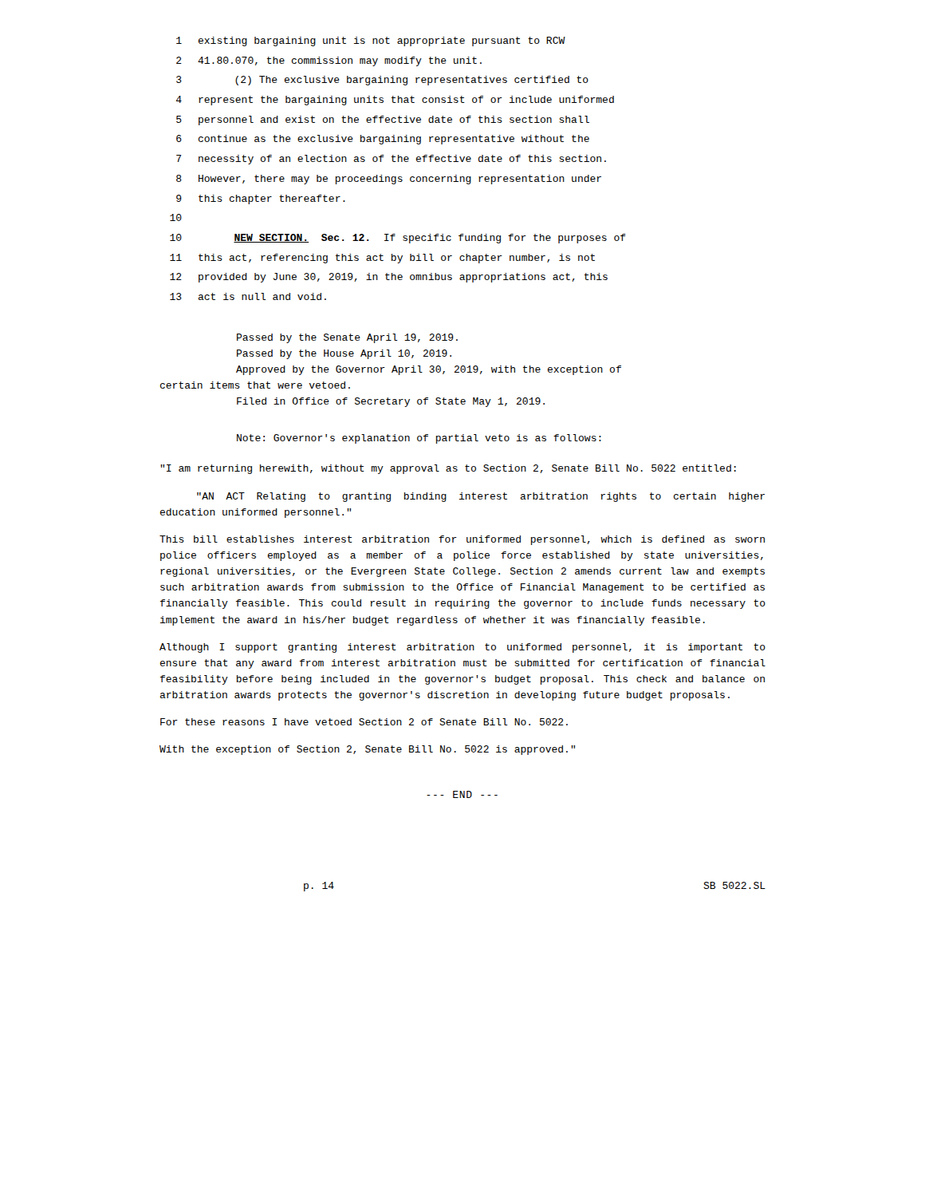existing bargaining unit is not appropriate pursuant to RCW
41.80.070, the commission may modify the unit.
(2) The exclusive bargaining representatives certified to
represent the bargaining units that consist of or include uniformed
personnel and exist on the effective date of this section shall
continue as the exclusive bargaining representative without the
necessity of an election as of the effective date of this section.
However, there may be proceedings concerning representation under
this chapter thereafter.
NEW SECTION. Sec. 12. If specific funding for the purposes of
this act, referencing this act by bill or chapter number, is not
provided by June 30, 2019, in the omnibus appropriations act, this
act is null and void.
Passed by the Senate April 19, 2019.
Passed by the House April 10, 2019.
Approved by the Governor April 30, 2019, with the exception of
certain items that were vetoed.
Filed in Office of Secretary of State May 1, 2019.
Note: Governor's explanation of partial veto is as follows:
"I am returning herewith, without my approval as to Section 2, Senate Bill No. 5022 entitled:
"AN ACT Relating to granting binding interest arbitration rights to certain higher education uniformed personnel."
This bill establishes interest arbitration for uniformed personnel, which is defined as sworn police officers employed as a member of a police force established by state universities, regional universities, or the Evergreen State College. Section 2 amends current law and exempts such arbitration awards from submission to the Office of Financial Management to be certified as financially feasible. This could result in requiring the governor to include funds necessary to implement the award in his/her budget regardless of whether it was financially feasible.
Although I support granting interest arbitration to uniformed personnel, it is important to ensure that any award from interest arbitration must be submitted for certification of financial feasibility before being included in the governor's budget proposal. This check and balance on arbitration awards protects the governor's discretion in developing future budget proposals.
For these reasons I have vetoed Section 2 of Senate Bill No. 5022.
With the exception of Section 2, Senate Bill No. 5022 is approved."
--- END ---
p. 14
SB 5022.SL